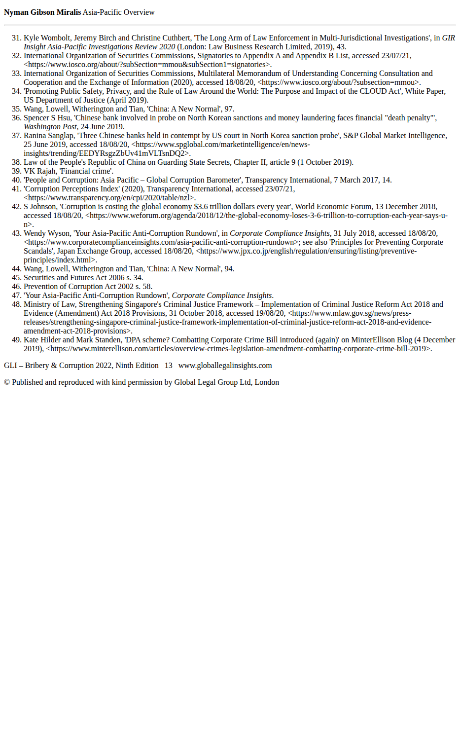Nyman Gibson Miralis Asia-Pacific Overview
Kyle Wombolt, Jeremy Birch and Christine Cuthbert, 'The Long Arm of Law Enforcement in Multi-Jurisdictional Investigations', in GIR Insight Asia-Pacific Investigations Review 2020 (London: Law Business Research Limited, 2019), 43.
International Organization of Securities Commissions, Signatories to Appendix A and Appendix B List, accessed 23/07/21, <https://www.iosco.org/about/?subSection=mmou&subSection1=signatories>.
International Organization of Securities Commissions, Multilateral Memorandum of Understanding Concerning Consultation and Cooperation and the Exchange of Information (2020), accessed 18/08/20, <https://www.iosco.org/about/?subsection=mmou>.
'Promoting Public Safety, Privacy, and the Rule of Law Around the World: The Purpose and Impact of the CLOUD Act', White Paper, US Department of Justice (April 2019).
Wang, Lowell, Witherington and Tian, 'China: A New Normal', 97.
Spencer S Hsu, 'Chinese bank involved in probe on North Korean sanctions and money laundering faces financial "death penalty"', Washington Post, 24 June 2019.
Ranina Sanglap, 'Three Chinese banks held in contempt by US court in North Korea sanction probe', S&P Global Market Intelligence, 25 June 2019, accessed 18/08/20, <https://www.spglobal.com/marketintelligence/en/news-insights/trending/EEDYRsgzZbUv41mVLTsnDQ2>.
Law of the People's Republic of China on Guarding State Secrets, Chapter II, article 9 (1 October 2019).
VK Rajah, 'Financial crime'.
'People and Corruption: Asia Pacific – Global Corruption Barometer', Transparency International, 7 March 2017, 14.
'Corruption Perceptions Index' (2020), Transparency International, accessed 23/07/21, <https://www.transparency.org/en/cpi/2020/table/nzl>.
S Johnson, 'Corruption is costing the global economy $3.6 trillion dollars every year', World Economic Forum, 13 December 2018, accessed 18/08/20, <https://www.weforum.org/agenda/2018/12/the-global-economy-loses-3-6-trillion-to-corruption-each-year-says-u-n>.
Wendy Wyson, 'Your Asia-Pacific Anti-Corruption Rundown', in Corporate Compliance Insights, 31 July 2018, accessed 18/08/20, <https://www.corporatecomplianceinsights.com/asia-pacific-anti-corruption-rundown>; see also 'Principles for Preventing Corporate Scandals', Japan Exchange Group, accessed 18/08/20, <https://www.jpx.co.jp/english/regulation/ensuring/listing/preventive-principles/index.html>.
Wang, Lowell, Witherington and Tian, 'China: A New Normal', 94.
Securities and Futures Act 2006 s. 34.
Prevention of Corruption Act 2002 s. 58.
'Your Asia-Pacific Anti-Corruption Rundown', Corporate Compliance Insights.
Ministry of Law, Strengthening Singapore's Criminal Justice Framework – Implementation of Criminal Justice Reform Act 2018 and Evidence (Amendment) Act 2018 Provisions, 31 October 2018, accessed 19/08/20, <https://www.mlaw.gov.sg/news/press-releases/strengthening-singapore-criminal-justice-framework-implementation-of-criminal-justice-reform-act-2018-and-evidence-amendment-act-2018-provisions>.
Kate Hilder and Mark Standen, 'DPA scheme? Combatting Corporate Crime Bill introduced (again)' on MinterEllison Blog (4 December 2019), <https://www.minterellison.com/articles/overview-crimes-legislation-amendment-combatting-corporate-crime-bill-2019>.
GLI – Bribery & Corruption 2022, Ninth Edition 13 www.globallegalinsights.com
© Published and reproduced with kind permission by Global Legal Group Ltd, London